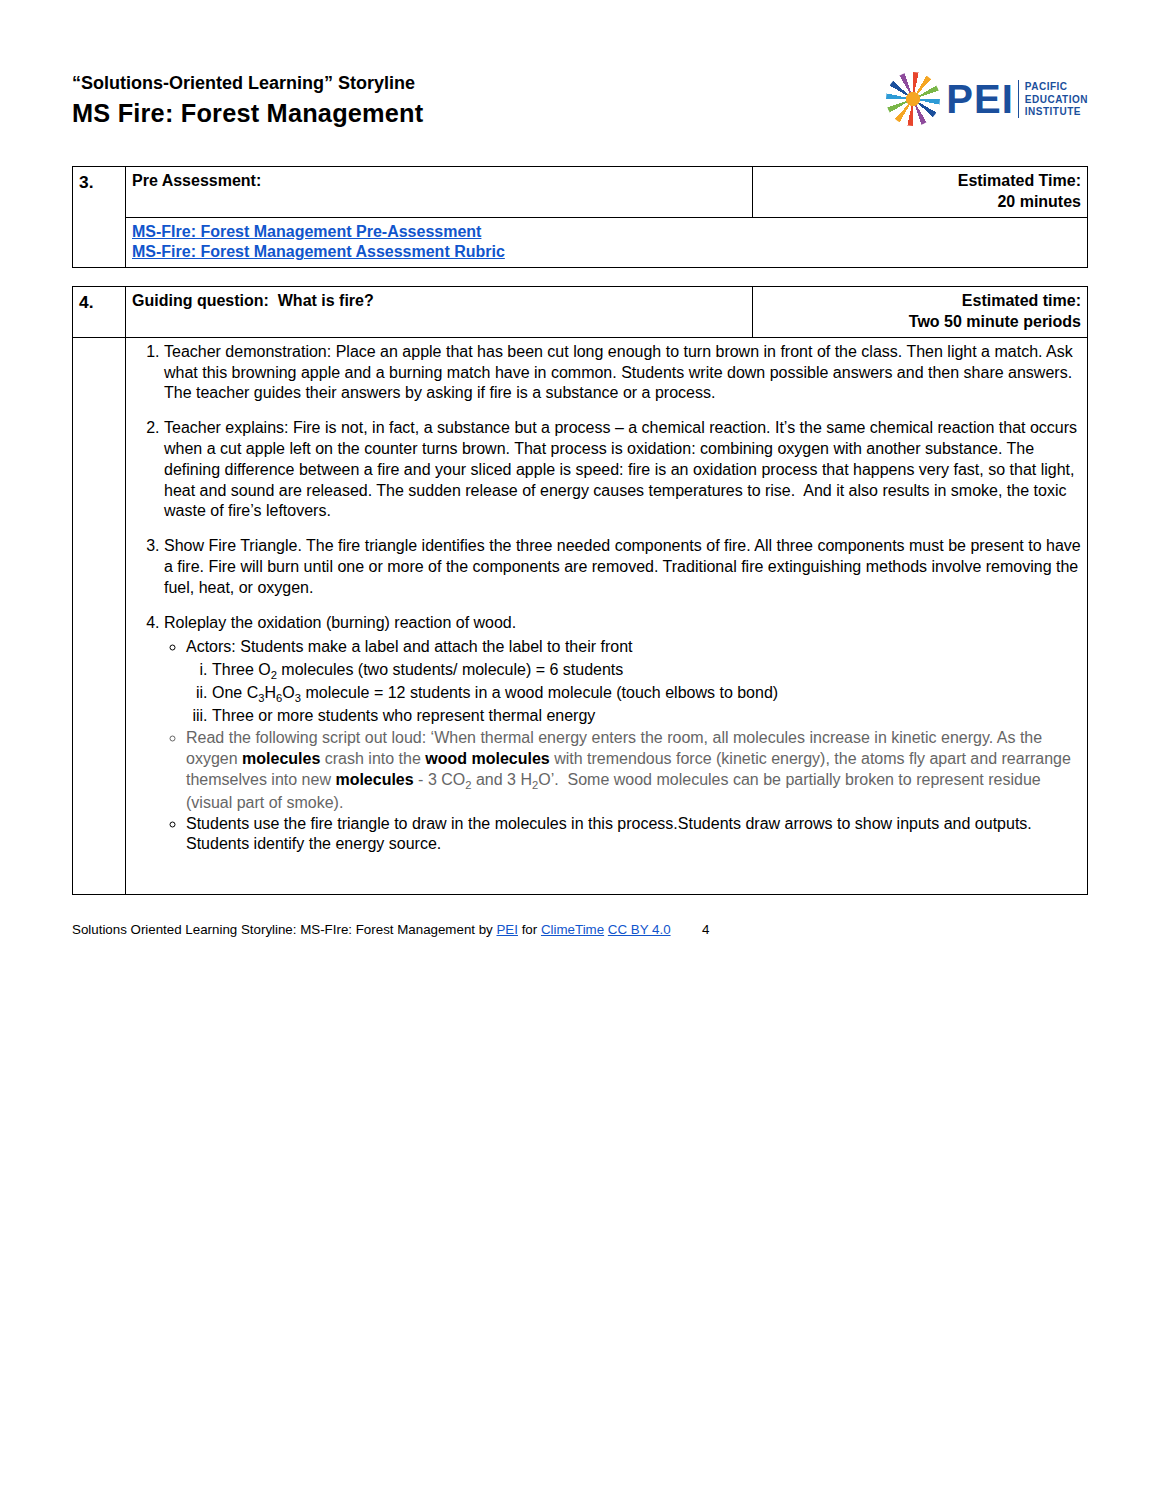PEI Pacific
Education
Institute
“Solutions-Oriented Learning” Storyline
MS Fire: Forest Management
| 3. | Pre Assessment: | Estimated Time: 20 minutes |
| MS-FIre: Forest Management Pre-Assessment MS-Fire: Forest Management Assessment Rubric |
| 4. | Guiding question: What is fire? | Estimated time: Two 50 minute periods |
| | Teacher demonstration: Place an apple that has been cut long enough to turn brown in front of the class. Then light a match. Ask what this browning apple and a burning match have in common. Students write down possible answers and then share answers. The teacher guides their answers by asking if fire is a substance or a process. Teacher explains: Fire is not, in fact, a substance but a process – a chemical reaction. It’s the same chemical reaction that occurs when a cut apple left on the counter turns brown. That process is oxidation: combining oxygen with another substance. The defining difference between a fire and your sliced apple is speed: fire is an oxidation process that happens very fast, so that light, heat and sound are released. The sudden release of energy causes temperatures to rise. And it also results in smoke, the toxic waste of fire’s leftovers. Show Fire Triangle. The fire triangle identifies the three needed components of fire. All three components must be present to have a fire. Fire will burn until one or more of the components are removed. Traditional fire extinguishing methods involve removing the fuel, heat, or oxygen. Roleplay the oxidation (burning) reaction of wood. Actors: Students make a label and attach the label to their front Three O 2 molecules (two students/ molecule) = 6 students One C 3 H 6 O 3 molecule = 12 students in a wood molecule (touch elbows to bond) Three or more students who represent thermal energy Read the following script out loud: ‘When thermal energy enters the room, all molecules increase in kinetic energy. As the oxygen molecules crash into the wood molecules with tremendous force (kinetic energy), the atoms fly apart and rearrange themselves into new molecules - 3 CO 2 and 3 H 2 O’. Some wood molecules can be partially broken to represent residue (visual part of smoke). Students use the fire triangle to draw in the molecules in this process.Students draw arrows to show inputs and outputs. Students identify the energy source. |
Solutions Oriented Learning Storyline: MS-FIre: Forest Management by PEI for ClimeTime CC BY 4.0 4